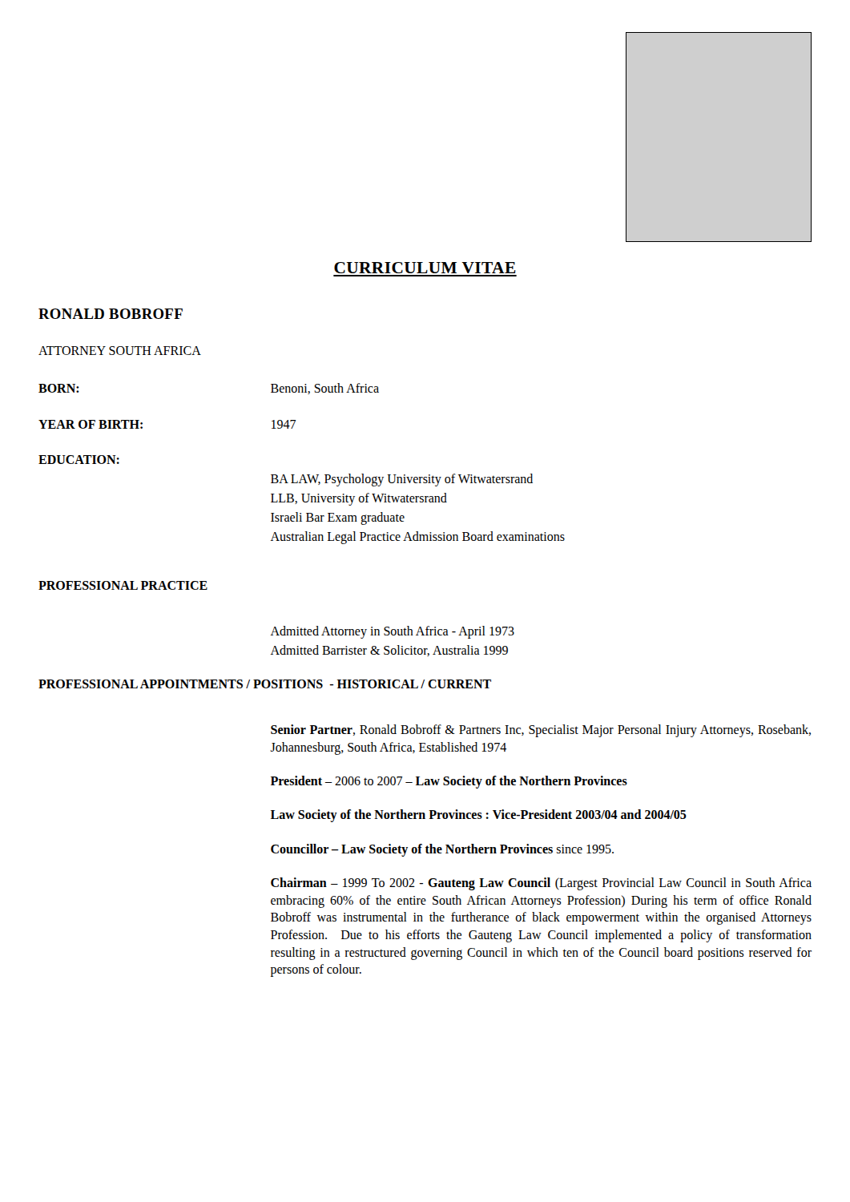CURRICULUM VITAE
RONALD BOBROFF
ATTORNEY SOUTH AFRICA
| BORN: | Benoni, South Africa |
| YEAR OF BIRTH: | 1947 |
| EDUCATION: | BA LAW, Psychology University of Witwatersrand LLB, University of Witwatersrand Israeli Bar Exam graduate Australian Legal Practice Admission Board examinations |
PROFESSIONAL PRACTICE
Admitted Attorney in South Africa - April 1973
Admitted Barrister & Solicitor, Australia 1999
PROFESSIONAL APPOINTMENTS / POSITIONS - HISTORICAL / CURRENT
Senior Partner, Ronald Bobroff & Partners Inc, Specialist Major Personal Injury Attorneys, Rosebank, Johannesburg, South Africa, Established 1974
President – 2006 to 2007 – Law Society of the Northern Provinces
Law Society of the Northern Provinces : Vice-President 2003/04 and 2004/05
Councillor – Law Society of the Northern Provinces since 1995.
Chairman – 1999 To 2002 - Gauteng Law Council (Largest Provincial Law Council in South Africa embracing 60% of the entire South African Attorneys Profession) During his term of office Ronald Bobroff was instrumental in the furtherance of black empowerment within the organised Attorneys Profession. Due to his efforts the Gauteng Law Council implemented a policy of transformation resulting in a restructured governing Council in which ten of the Council board positions reserved for persons of colour.